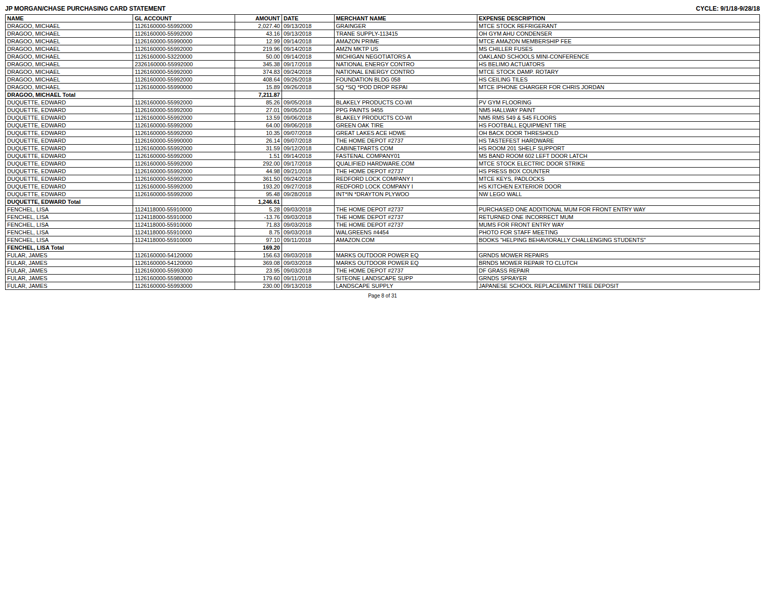JP MORGAN/CHASE PURCHASING CARD STATEMENT CYCLE: 9/1/18-9/28/18
| NAME | GL ACCOUNT | AMOUNT | DATE | MERCHANT NAME | EXPENSE DESCRIPTION |
| --- | --- | --- | --- | --- | --- |
| DRAGOO, MICHAEL | 1126160000-55992000 | 2,027.40 | 09/13/2018 | GRAINGER | MTCE STOCK REFRIGERANT |
| DRAGOO, MICHAEL | 1126160000-55992000 | 43.16 | 09/13/2018 | TRANE SUPPLY-113415 | OH GYM AHU CONDENSER |
| DRAGOO, MICHAEL | 1126160000-55990000 | 12.99 | 09/14/2018 | AMAZON PRIME | MTCE AMAZON MEMBERSHIP FEE |
| DRAGOO, MICHAEL | 1126160000-55992000 | 219.96 | 09/14/2018 | AMZN MKTP US | MS CHILLER FUSES |
| DRAGOO, MICHAEL | 1126160000-53220000 | 50.00 | 09/14/2018 | MICHIGAN NEGOTIATORS A | OAKLAND SCHOOLS MINI-CONFERENCE |
| DRAGOO, MICHAEL | 2326160000-55992000 | 345.38 | 09/17/2018 | NATIONAL ENERGY CONTRO | HS BELIMO ACTUATORS |
| DRAGOO, MICHAEL | 1126160000-55992000 | 374.83 | 09/24/2018 | NATIONAL ENERGY CONTRO | MTCE STOCK DAMP. ROTARY |
| DRAGOO, MICHAEL | 1126160000-55992000 | 408.64 | 09/26/2018 | FOUNDATION BLDG 058 | HS CEILING TILES |
| DRAGOO, MICHAEL | 1126160000-55990000 | 15.89 | 09/26/2018 | SQ *SQ *POD DROP REPAI | MTCE IPHONE CHARGER FOR CHRIS JORDAN |
| DRAGOO, MICHAEL Total | | 7,211.87 | | | |
| DUQUETTE, EDWARD | 1126160000-55992000 | 85.26 | 09/05/2018 | BLAKELY PRODUCTS CO-WI | PV GYM FLOORING |
| DUQUETTE, EDWARD | 1126160000-55992000 | 27.01 | 09/05/2018 | PPG PAINTS 9455 | NM5 HALLWAY PAINT |
| DUQUETTE, EDWARD | 1126160000-55992000 | 13.59 | 09/06/2018 | BLAKELY PRODUCTS CO-WI | NM5 RMS 549 & 545 FLOORS |
| DUQUETTE, EDWARD | 1126160000-55992000 | 64.00 | 09/06/2018 | GREEN OAK TIRE | HS FOOTBALL EQUIPMENT TIRE |
| DUQUETTE, EDWARD | 1126160000-55992000 | 10.35 | 09/07/2018 | GREAT LAKES ACE HDWE | OH BACK DOOR THRESHOLD |
| DUQUETTE, EDWARD | 1126160000-55990000 | 26.14 | 09/07/2018 | THE HOME DEPOT #2737 | HS TASTEFEST HARDWARE |
| DUQUETTE, EDWARD | 1126160000-55992000 | 31.59 | 09/12/2018 | CABINETPARTS COM | HS ROOM 201 SHELF SUPPORT |
| DUQUETTE, EDWARD | 1126160000-55992000 | 1.51 | 09/14/2018 | FASTENAL COMPANY01 | MS BAND ROOM 602 LEFT DOOR LATCH |
| DUQUETTE, EDWARD | 1126160000-55992000 | 292.00 | 09/17/2018 | QUALIFIED HARDWARE.COM | MTCE STOCK ELECTRIC DOOR STRIKE |
| DUQUETTE, EDWARD | 1126160000-55992000 | 44.98 | 09/21/2018 | THE HOME DEPOT #2737 | HS PRESS BOX COUNTER |
| DUQUETTE, EDWARD | 1126160000-55992000 | 361.50 | 09/24/2018 | REDFORD LOCK COMPANY I | MTCE KEYS, PADLOCKS |
| DUQUETTE, EDWARD | 1126160000-55992000 | 193.20 | 09/27/2018 | REDFORD LOCK COMPANY I | HS KITCHEN EXTERIOR DOOR |
| DUQUETTE, EDWARD | 1126160000-55992000 | 95.48 | 09/28/2018 | INT*IN *DRAYTON PLYWOO | NW LEGO WALL |
| DUQUETTE, EDWARD Total | | 1,246.61 | | | |
| FENCHEL, LISA | 1124118000-55910000 | 5.28 | 09/03/2018 | THE HOME DEPOT #2737 | PURCHASED ONE ADDITIONAL MUM FOR FRONT ENTRY WAY |
| FENCHEL, LISA | 1124118000-55910000 | -13.76 | 09/03/2018 | THE HOME DEPOT #2737 | RETURNED ONE INCORRECT MUM |
| FENCHEL, LISA | 1124118000-55910000 | 71.83 | 09/03/2018 | THE HOME DEPOT #2737 | MUMS FOR FRONT ENTRY WAY |
| FENCHEL, LISA | 1124118000-55910000 | 8.75 | 09/03/2018 | WALGREENS #4454 | PHOTO FOR STAFF MEETING |
| FENCHEL, LISA | 1124118000-55910000 | 97.10 | 09/11/2018 | AMAZON.COM | BOOKS "HELPING BEHAVIORALLY CHALLENGING STUDENTS" |
| FENCHEL, LISA Total | | 169.20 | | | |
| FULAR, JAMES | 1126160000-54120000 | 156.63 | 09/03/2018 | MARKS OUTDOOR POWER EQ | GRNDS MOWER REPAIRS |
| FULAR, JAMES | 1126160000-54120000 | 369.08 | 09/03/2018 | MARKS OUTDOOR POWER EQ | BRNDS MOWER REPAIR TO CLUTCH |
| FULAR, JAMES | 1126160000-55993000 | 23.95 | 09/03/2018 | THE HOME DEPOT #2737 | DF GRASS REPAIR |
| FULAR, JAMES | 1126160000-55980000 | 179.60 | 09/11/2018 | SITEONE LANDSCAPE SUPP | GRNDS SPRAYER |
| FULAR, JAMES | 1126160000-55993000 | 230.00 | 09/13/2018 | LANDSCAPE SUPPLY | JAPANESE SCHOOL REPLACEMENT TREE DEPOSIT |
Page 8 of 31